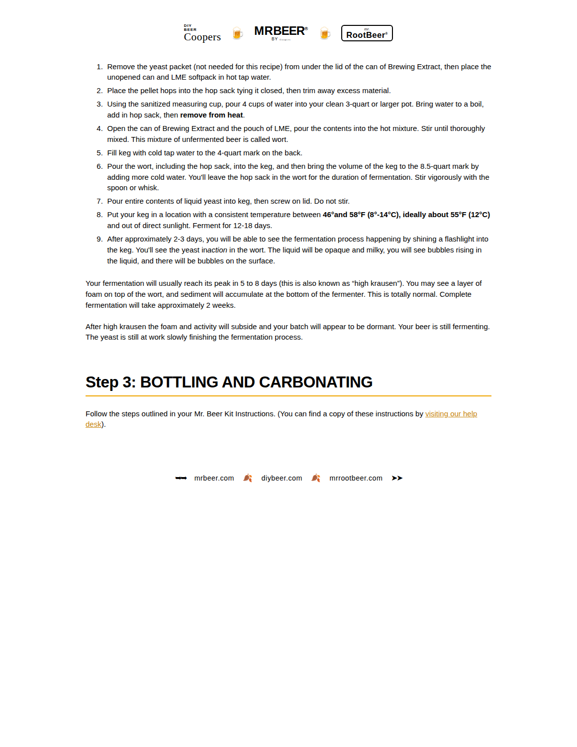DIY BEER Coopers 🍺 MRBEER® BY Coopers 🍺 mr. RootBeer®
Remove the yeast packet (not needed for this recipe) from under the lid of the can of Brewing Extract, then place the unopened can and LME softpack in hot tap water.
Place the pellet hops into the hop sack tying it closed, then trim away excess material.
Using the sanitized measuring cup, pour 4 cups of water into your clean 3-quart or larger pot. Bring water to a boil, add in hop sack, then remove from heat.
Open the can of Brewing Extract and the pouch of LME, pour the contents into the hot mixture. Stir until thoroughly mixed. This mixture of unfermented beer is called wort.
Fill keg with cold tap water to the 4-quart mark on the back.
Pour the wort, including the hop sack, into the keg, and then bring the volume of the keg to the 8.5-quart mark by adding more cold water. You'll leave the hop sack in the wort for the duration of fermentation. Stir vigorously with the spoon or whisk.
Pour entire contents of liquid yeast into keg, then screw on lid. Do not stir.
Put your keg in a location with a consistent temperature between 46°and 58°F (8°-14°C), ideally about 55°F (12°C) and out of direct sunlight. Ferment for 12-18 days.
After approximately 2-3 days, you will be able to see the fermentation process happening by shining a flashlight into the keg. You'll see the yeast inaction in the wort. The liquid will be opaque and milky, you will see bubbles rising in the liquid, and there will be bubbles on the surface.
Your fermentation will usually reach its peak in 5 to 8 days (this is also known as “high krausen”). You may see a layer of foam on top of the wort, and sediment will accumulate at the bottom of the fermenter. This is totally normal. Complete fermentation will take approximately 2 weeks.
After high krausen the foam and activity will subside and your batch will appear to be dormant. Your beer is still fermenting. The yeast is still at work slowly finishing the fermentation process.
Step 3: BOTTLING AND CARBONATING
Follow the steps outlined in your Mr. Beer Kit Instructions. (You can find a copy of these instructions by visiting our help desk).
➥➥ mrbeer.com 🍂 diybeer.com 🍂 mrrootbeer.com ➤➤